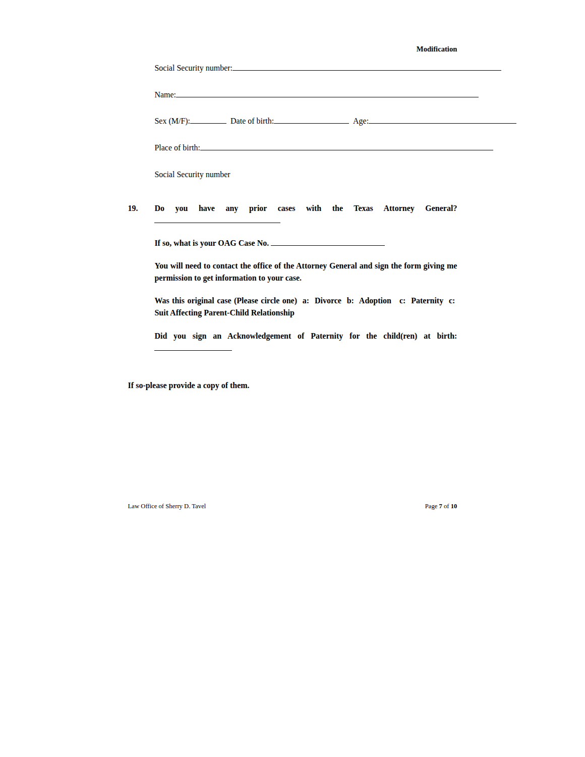Modification
Social Security number:
Name:
Sex (M/F): Date of birth: Age:
Place of birth:
Social Security number
19.
Do you have any prior cases with the Texas Attorney General?
If so, what is your OAG Case No.
You will need to contact the office of the Attorney General and sign the form giving me permission to get information to your case.
Was this original case (Please circle one) a: Divorce b: Adoption c: Paternity c: Suit Affecting Parent-Child Relationship
Did you sign an Acknowledgement of Paternity for the child(ren) at birth:
If so-please provide a copy of them.
Law Office of Sherry D. Tavel
Page 7 of 10